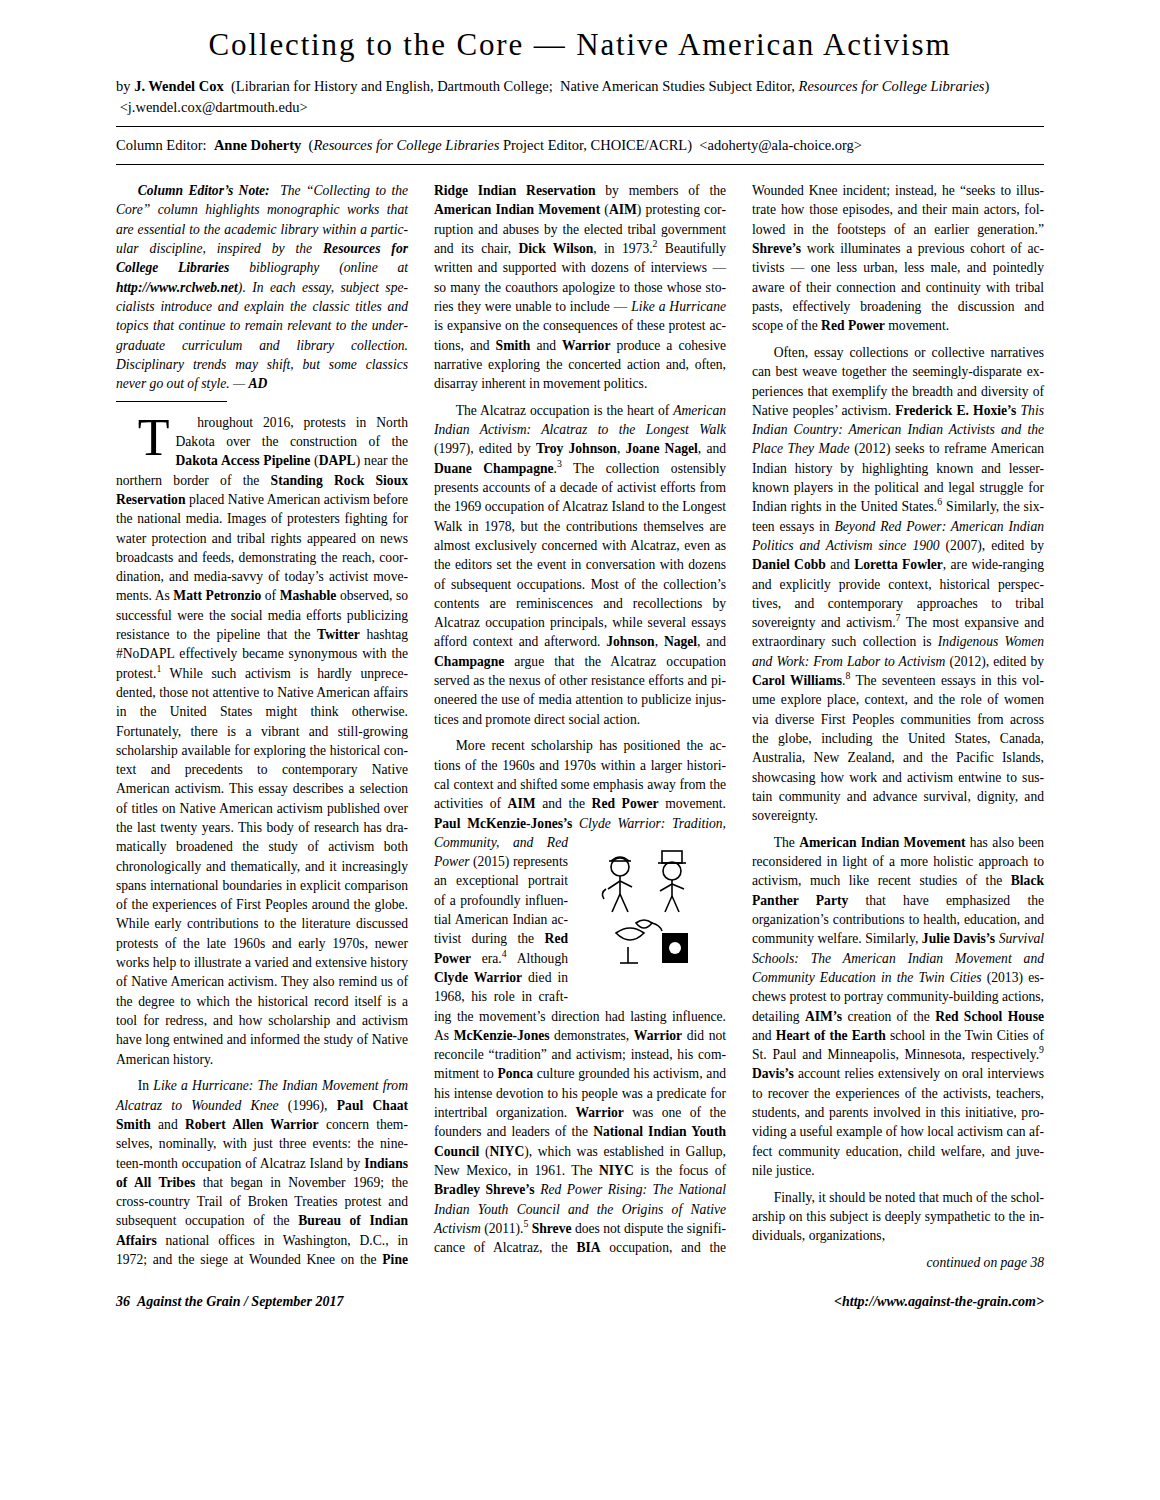Collecting to the Core — Native American Activism
by J. Wendel Cox (Librarian for History and English, Dartmouth College; Native American Studies Subject Editor, Resources for College Libraries) <j.wendel.cox@dartmouth.edu>
Column Editor: Anne Doherty (Resources for College Libraries Project Editor, CHOICE/ACRL) <adoherty@ala-choice.org>
Column Editor’s Note: The “Collecting to the Core” column highlights monographic works that are essential to the academic library within a particular discipline, inspired by the Resources for College Libraries bibliography (online at http://www.rclweb.net). In each essay, subject specialists introduce and explain the classic titles and topics that continue to remain relevant to the undergraduate curriculum and library collection. Disciplinary trends may shift, but some classics never go out of style. — AD
Throughout 2016, protests in North Dakota over the construction of the Dakota Access Pipeline (DAPL) near the northern border of the Standing Rock Sioux Reservation placed Native American activism before the national media. Images of protesters fighting for water protection and tribal rights appeared on news broadcasts and feeds, demonstrating the reach, coordination, and media-savvy of today’s activist movements. As Matt Petronzio of Mashable observed, so successful were the social media efforts publicizing resistance to the pipeline that the Twitter hashtag #NoDAPL effectively became synonymous with the protest.1 While such activism is hardly unprecedented, those not attentive to Native American affairs in the United States might think otherwise. Fortunately, there is a vibrant and still-growing scholarship available for exploring the historical context and precedents to contemporary Native American activism. This essay describes a selection of titles on Native American activism published over the last twenty years. This body of research has dramatically broadened the study of activism both chronologically and thematically, and it increasingly spans international boundaries in explicit comparison of the experiences of First Peoples around the globe. While early contributions to the literature discussed protests of the late 1960s and early 1970s, newer works help to illustrate a varied and extensive history of Native American activism. They also remind us of the degree to which the historical record itself is a tool for redress, and how scholarship and activism have long entwined and informed the study of Native American history.
In Like a Hurricane: The Indian Movement from Alcatraz to Wounded Knee (1996), Paul Chaat Smith and Robert Allen Warrior concern themselves, nominally, with just three events: the nineteen-month occupation of Alcatraz Island by Indians of All Tribes that began in November 1969; the cross-country Trail of Broken Treaties protest and subsequent occupation of the Bureau of Indian Affairs national offices in Washington, D.C., in 1972; and the siege at Wounded Knee on the Pine Ridge Indian Reservation by members of the American Indian Movement (AIM) protesting corruption and abuses by the elected tribal government and its chair, Dick Wilson, in 1973.2 Beautifully written and supported with dozens of interviews — so many the coauthors apologize to those whose stories they were unable to include — Like a Hurricane is expansive on the consequences of these protest actions, and Smith and Warrior produce a cohesive narrative exploring the concerted action and, often, disarray inherent in movement politics.
The Alcatraz occupation is the heart of American Indian Activism: Alcatraz to the Longest Walk (1997), edited by Troy Johnson, Joane Nagel, and Duane Champagne.3 The collection ostensibly presents accounts of a decade of activist efforts from the 1969 occupation of Alcatraz Island to the Longest Walk in 1978, but the contributions themselves are almost exclusively concerned with Alcatraz, even as the editors set the event in conversation with dozens of subsequent occupations. Most of the collection’s contents are reminiscences and recollections by Alcatraz occupation principals, while several essays afford context and afterword. Johnson, Nagel, and Champagne argue that the Alcatraz occupation served as the nexus of other resistance efforts and pioneered the use of media attention to publicize injustices and promote direct social action.
More recent scholarship has positioned the actions of the 1960s and 1970s within a larger historical context and shifted some emphasis away from the activities of AIM and the Red Power movement. Paul McKenzie-Jones’s Clyde Warrior: Tradition, Community, and Red Power (2015) represents an exceptional portrait of a profoundly influential American Indian activist during the Red Power era.4 Although Clyde Warrior died in 1968, his role in crafting the movement’s direction had lasting influence. As McKenzie-Jones demonstrates, Warrior did not reconcile “tradition” and activism; instead, his commitment to Ponca culture grounded his activism, and his intense devotion to his people was a predicate for intertribal organization. Warrior was one of the founders and leaders of the National Indian Youth Council (NIYC), which was established in Gallup, New Mexico, in 1961. The NIYC is the focus of Bradley Shreve’s Red Power Rising: The National Indian Youth Council and the Origins of Native Activism (2011).5 Shreve does not dispute the significance of Alcatraz, the BIA occupation, and the Wounded Knee incident; instead, he “seeks to illustrate how those episodes, and their main actors, followed in the footsteps of an earlier generation.” Shreve’s work illuminates a previous cohort of activists — one less urban, less male, and pointedly aware of their connection and continuity with tribal pasts, effectively broadening the discussion and scope of the Red Power movement.
Often, essay collections or collective narratives can best weave together the seemingly-disparate experiences that exemplify the breadth and diversity of Native peoples’ activism. Frederick E. Hoxie’s This Indian Country: American Indian Activists and the Place They Made (2012) seeks to reframe American Indian history by highlighting known and lesser-known players in the political and legal struggle for Indian rights in the United States.6 Similarly, the sixteen essays in Beyond Red Power: American Indian Politics and Activism since 1900 (2007), edited by Daniel Cobb and Loretta Fowler, are wide-ranging and explicitly provide context, historical perspectives, and contemporary approaches to tribal sovereignty and activism.7 The most expansive and extraordinary such collection is Indigenous Women and Work: From Labor to Activism (2012), edited by Carol Williams.8 The seventeen essays in this volume explore place, context, and the role of women via diverse First Peoples communities from across the globe, including the United States, Canada, Australia, New Zealand, and the Pacific Islands, showcasing how work and activism entwine to sustain community and advance survival, dignity, and sovereignty.
The American Indian Movement has also been reconsidered in light of a more holistic approach to activism, much like recent studies of the Black Panther Party that have emphasized the organization’s contributions to health, education, and community welfare. Similarly, Julie Davis’s Survival Schools: The American Indian Movement and Community Education in the Twin Cities (2013) eschews protest to portray community-building actions, detailing AIM’s creation of the Red School House and Heart of the Earth school in the Twin Cities of St. Paul and Minneapolis, Minnesota, respectively.9 Davis’s account relies extensively on oral interviews to recover the experiences of the activists, teachers, students, and parents involved in this initiative, providing a useful example of how local activism can affect community education, child welfare, and juvenile justice.
Finally, it should be noted that much of the scholarship on this subject is deeply sympathetic to the individuals, organizations,
continued on page 38
36 Against the Grain / September 2017
<http://www.against-the-grain.com>